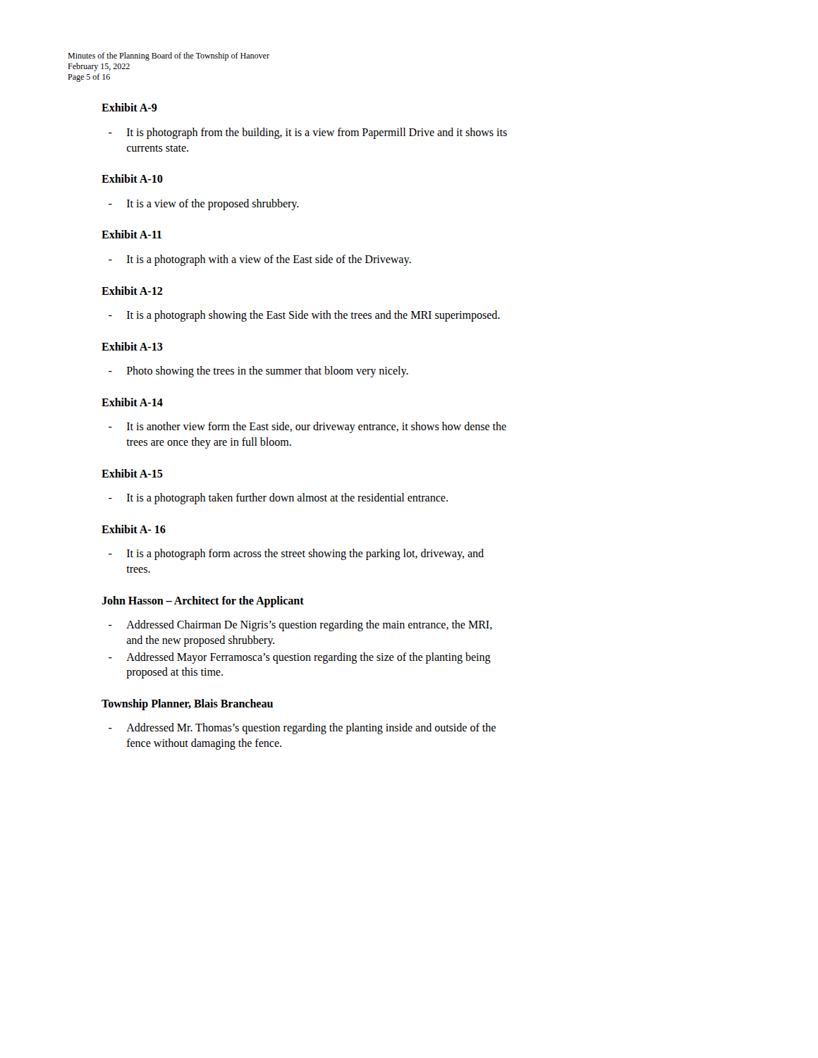Minutes of the Planning Board of the Township of Hanover
February 15, 2022
Page 5 of 16
Exhibit A-9
It is photograph from the building, it is a view from Papermill Drive and it shows its currents state.
Exhibit A-10
It is a view of the proposed shrubbery.
Exhibit A-11
It is a photograph with a view of the East side of the Driveway.
Exhibit A-12
It is a photograph showing the East Side with the trees and the MRI superimposed.
Exhibit A-13
Photo showing the trees in the summer that bloom very nicely.
Exhibit A-14
It is another view form the East side, our driveway entrance, it shows how dense the trees are once they are in full bloom.
Exhibit A-15
It is a photograph taken further down almost at the residential entrance.
Exhibit A- 16
It is a photograph form across the street showing the parking lot, driveway, and trees.
John Hasson – Architect for the Applicant
Addressed Chairman De Nigris’s question regarding the main entrance, the MRI, and the new proposed shrubbery.
Addressed Mayor Ferramosca’s question regarding the size of the planting being proposed at this time.
Township Planner, Blais Brancheau
Addressed Mr. Thomas’s question regarding the planting inside and outside of the fence without damaging the fence.